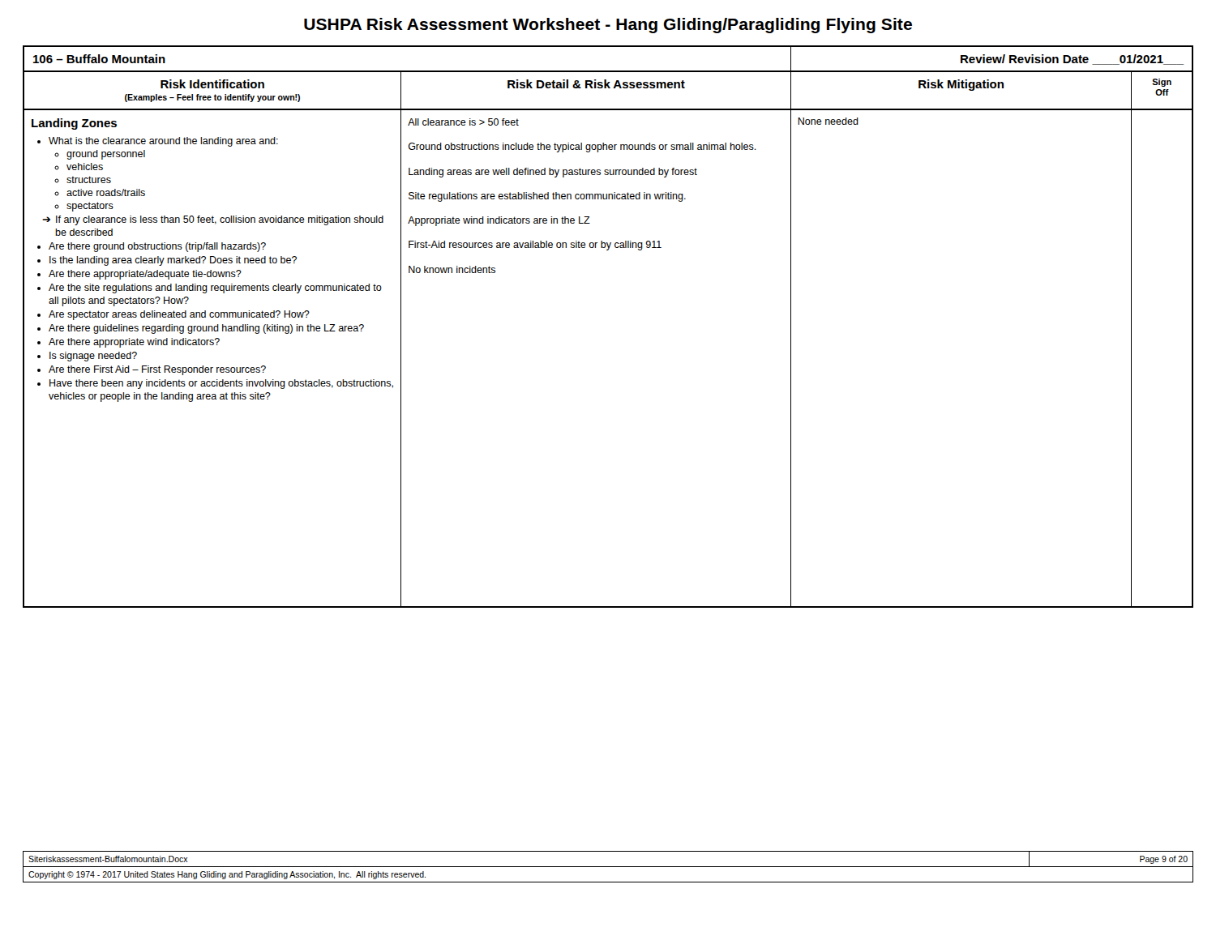USHPA Risk Assessment Worksheet - Hang Gliding/Paragliding Flying Site
| 106 – Buffalo Mountain | Review/ Revision Date ____01/2021___ |
| Risk Identification (Examples – Feel free to identify your own!) | Risk Detail & Risk Assessment | Risk Mitigation | Sign Off |
| Landing Zones What is the clearance around the landing area and: ground personnel vehicles structures active roads/trails spectators If any clearance is less than 50 feet, collision avoidance mitigation should be described Are there ground obstructions (trip/fall hazards)? Is the landing area clearly marked? Does it need to be? Are there appropriate/adequate tie-downs? Are the site regulations and landing requirements clearly communicated to all pilots and spectators? How? Are spectator areas delineated and communicated? How? Are there guidelines regarding ground handling (kiting) in the LZ area? Are there appropriate wind indicators? Is signage needed? Are there First Aid – First Responder resources? Have there been any incidents or accidents involving obstacles, obstructions, vehicles or people in the landing area at this site? | All clearance is > 50 feet Ground obstructions include the typical gopher mounds or small animal holes. Landing areas are well defined by pastures surrounded by forest Site regulations are established then communicated in writing. Appropriate wind indicators are in the LZ First-Aid resources are available on site or by calling 911 No known incidents | None needed | |
| Siteriskassessment-Buffalomountain.Docx | Page 9 of 20 |
| Copyright © 1974 - 2017 United States Hang Gliding and Paragliding Association, Inc. All rights reserved. |